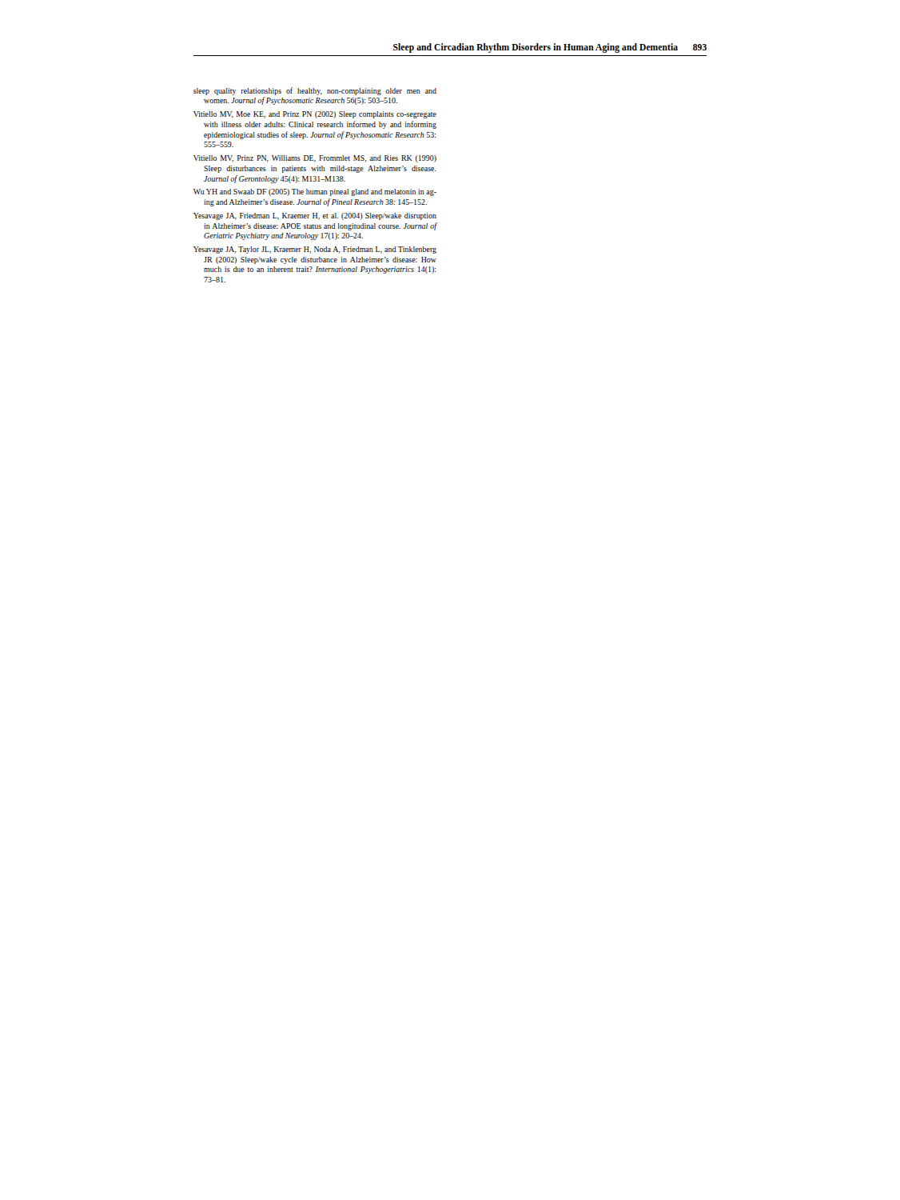Sleep and Circadian Rhythm Disorders in Human Aging and Dementia 893
sleep quality relationships of healthy, non-complaining older men and women. Journal of Psychosomatic Research 56(5): 503–510.
Vitiello MV, Moe KE, and Prinz PN (2002) Sleep complaints co-segregate with illness older adults: Clinical research informed by and informing epidemiological studies of sleep. Journal of Psychosomatic Research 53: 555–559.
Vitiello MV, Prinz PN, Williams DE, Frommlet MS, and Ries RK (1990) Sleep disturbances in patients with mild-stage Alzheimer’s disease. Journal of Gerontology 45(4): M131–M138.
Wu YH and Swaab DF (2005) The human pineal gland and melatonin in aging and Alzheimer’s disease. Journal of Pineal Research 38: 145–152.
Yesavage JA, Friedman L, Kraemer H, et al. (2004) Sleep/wake disruption in Alzheimer’s disease: APOE status and longitudinal course. Journal of Geriatric Psychiatry and Neurology 17(1): 20–24.
Yesavage JA, Taylor JL, Kraemer H, Noda A, Friedman L, and Tinklenberg JR (2002) Sleep/wake cycle disturbance in Alzheimer’s disease: How much is due to an inherent trait? International Psychogeriatrics 14(1): 73–81.